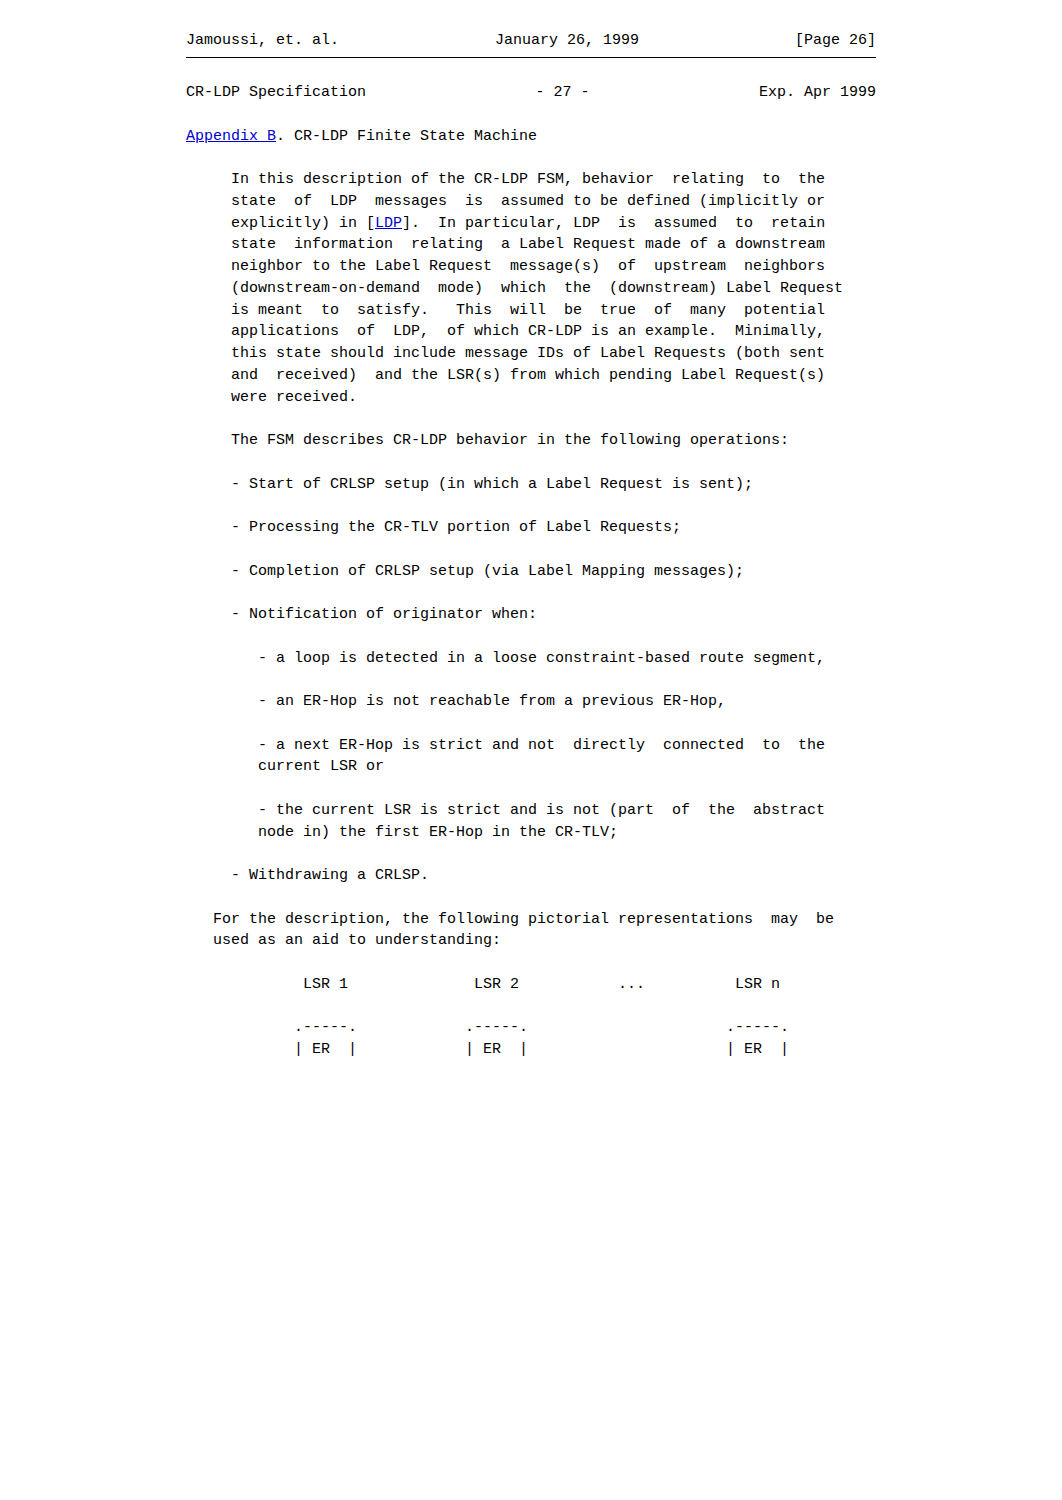Jamoussi, et. al. January 26, 1999 [Page 26]
CR-LDP Specification - 27 - Exp. Apr 1999
Appendix B. CR-LDP Finite State Machine

     In this description of the CR-LDP FSM, behavior  relating  to  the
     state  of  LDP  messages  is  assumed to be defined (implicitly or
     explicitly) in [LDP].  In particular, LDP  is  assumed  to  retain
     state  information  relating  a Label Request made of a downstream
     neighbor to the Label Request  message(s)  of  upstream  neighbors
     (downstream-on-demand  mode)  which  the  (downstream) Label Request
     is meant  to  satisfy.   This  will  be  true  of  many  potential
     applications  of  LDP,  of which CR-LDP is an example.  Minimally,
     this state should include message IDs of Label Requests (both sent
     and  received)  and the LSR(s) from which pending Label Request(s)
     were received.

     The FSM describes CR-LDP behavior in the following operations:

     - Start of CRLSP setup (in which a Label Request is sent);

     - Processing the CR-TLV portion of Label Requests;

     - Completion of CRLSP setup (via Label Mapping messages);

     - Notification of originator when:

        - a loop is detected in a loose constraint-based route segment,

        - an ER-Hop is not reachable from a previous ER-Hop,

        - a next ER-Hop is strict and not  directly  connected  to  the
        current LSR or

        - the current LSR is strict and is not (part  of  the  abstract
        node in) the first ER-Hop in the CR-TLV;

     - Withdrawing a CRLSP.

   For the description, the following pictorial representations  may  be
   used as an aid to understanding:

             LSR 1              LSR 2           ...          LSR n

            .-----.            .-----.                      .-----.
            | ER  |            | ER  |                      | ER  |